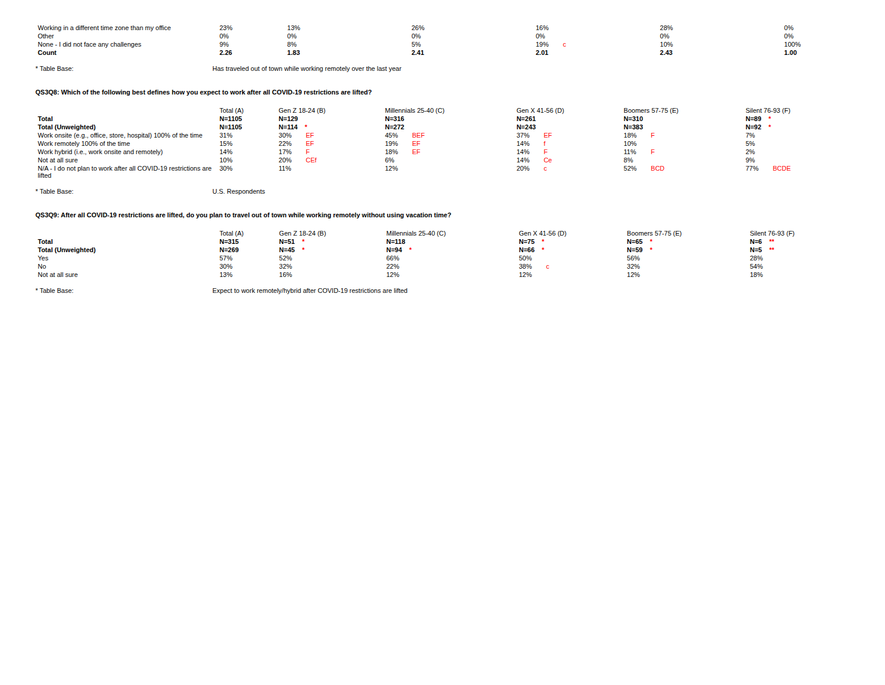| Working in a different time zone than my office | 23% | 13% | 26% | 16% | 28% | 0% |
| Other | 0% | 0% | 0% | 0% | 0% | 0% |
| None - I did not face any challenges | 9% | 8% | 5% | 19% c | 10% | 100% |
| Count | 2.26 | 1.83 | 2.41 | 2.01 | 2.43 | 1.00 |
* Table Base: Has traveled out of town while working remotely over the last year
QS3Q8: Which of the following best defines how you expect to work after all COVID-19 restrictions are lifted?
| | Total (A) | Gen Z 18-24 (B) | Millennials 25-40 (C) | Gen X 41-56 (D) | Boomers 57-75 (E) | Silent 76-93 (F) |
| Total | N=1105 | N=129 | N=316 | N=261 | N=310 | N=89 * |
| Total (Unweighted) | N=1105 | N=114 * | N=272 | N=243 | N=383 | N=92 * |
| Work onsite (e.g., office, store, hospital) 100% of the time | 31% | 30% EF | 45% BEF | 37% EF | 18% F | 7% |
| Work remotely 100% of the time | 15% | 22% EF | 19% EF | 14% f | 10% | 5% |
| Work hybrid (i.e., work onsite and remotely) | 14% | 17% F | 18% EF | 14% F | 11% F | 2% |
| Not at all sure | 10% | 20% CEf | 6% | 14% Ce | 8% | 9% |
| N/A - I do not plan to work after all COVID-19 restrictions are lifted | 30% | 11% | 12% | 20% c | 52% BCD | 77% BCDE |
* Table Base: U.S. Respondents
QS3Q9: After all COVID-19 restrictions are lifted, do you plan to travel out of town while working remotely without using vacation time?
| | Total (A) | Gen Z 18-24 (B) | Millennials 25-40 (C) | Gen X 41-56 (D) | Boomers 57-75 (E) | Silent 76-93 (F) |
| Total | N=315 | N=51 * | N=118 | N=75 * | N=65 * | N=6 ** |
| Total (Unweighted) | N=269 | N=45 * | N=94 * | N=66 * | N=59 * | N=5 ** |
| Yes | 57% | 52% | 66% | 50% | 56% | 28% |
| No | 30% | 32% | 22% | 38% c | 32% | 54% |
| Not at all sure | 13% | 16% | 12% | 12% | 12% | 18% |
* Table Base: Expect to work remotely/hybrid after COVID-19 restrictions are lifted